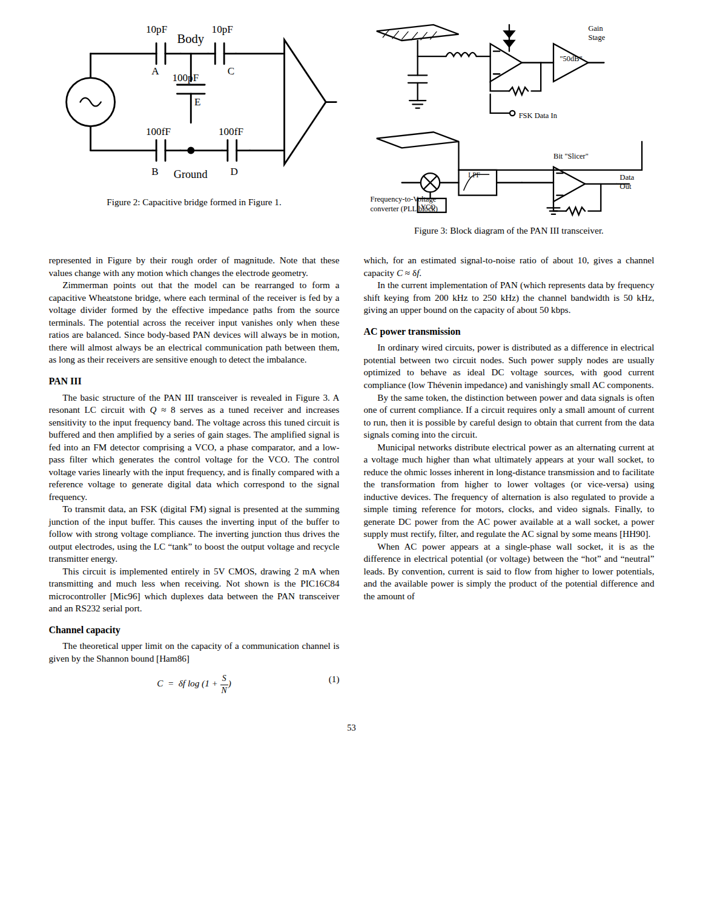10pF 10pF Body 100pF 100fF 100fF A C E B D Ground
Figure 2: Capacitive bridge formed in Figure 1.
Gain Stage "50dB" FSK Data In Bit "Slicer" Data Out VCO LPF Frequency-to-Voltage converter (PLL block)
Figure 3: Block diagram of the PAN III transceiver.
represented in Figure by their rough order of magnitude. Note that these values change with any motion which changes the electrode geometry.
Zimmerman points out that the model can be rearranged to form a capacitive Wheatstone bridge, where each terminal of the receiver is fed by a voltage divider formed by the effective impedance paths from the source terminals. The potential across the receiver input vanishes only when these ratios are balanced. Since body-based PAN devices will always be in motion, there will almost always be an electrical communication path between them, as long as their receivers are sensitive enough to detect the imbalance.
PAN III
The basic structure of the PAN III transceiver is revealed in Figure 3. A resonant LC circuit with Q ≈ 8 serves as a tuned receiver and increases sensitivity to the input frequency band. The voltage across this tuned circuit is buffered and then amplified by a series of gain stages. The amplified signal is fed into an FM detector comprising a VCO, a phase comparator, and a low-pass filter which generates the control voltage for the VCO. The control voltage varies linearly with the input frequency, and is finally compared with a reference voltage to generate digital data which correspond to the signal frequency.
To transmit data, an FSK (digital FM) signal is presented at the summing junction of the input buffer. This causes the inverting input of the buffer to follow with strong voltage compliance. The inverting junction thus drives the output electrodes, using the LC “tank” to boost the output voltage and recycle transmitter energy.
This circuit is implemented entirely in 5V CMOS, drawing 2 mA when transmitting and much less when receiving. Not shown is the PIC16C84 microcontroller [Mic96] which duplexes data between the PAN transceiver and an RS232 serial port.
Channel capacity
The theoretical upper limit on the capacity of a communication channel is given by the Shannon bound [Ham86]
C = δf log (1 + SN) (1)
which, for an estimated signal-to-noise ratio of about 10, gives a channel capacity C ≈ δf.
In the current implementation of PAN (which represents data by frequency shift keying from 200 kHz to 250 kHz) the channel bandwidth is 50 kHz, giving an upper bound on the capacity of about 50 kbps.
AC power transmission
In ordinary wired circuits, power is distributed as a difference in electrical potential between two circuit nodes. Such power supply nodes are usually optimized to behave as ideal DC voltage sources, with good current compliance (low Thévenin impedance) and vanishingly small AC components.
By the same token, the distinction between power and data signals is often one of current compliance. If a circuit requires only a small amount of current to run, then it is possible by careful design to obtain that current from the data signals coming into the circuit.
Municipal networks distribute electrical power as an alternating current at a voltage much higher than what ultimately appears at your wall socket, to reduce the ohmic losses inherent in long-distance transmission and to facilitate the transformation from higher to lower voltages (or vice-versa) using inductive devices. The frequency of alternation is also regulated to provide a simple timing reference for motors, clocks, and video signals. Finally, to generate DC power from the AC power available at a wall socket, a power supply must rectify, filter, and regulate the AC signal by some means [HH90].
When AC power appears at a single-phase wall socket, it is as the difference in electrical potential (or voltage) between the “hot” and “neutral” leads. By convention, current is said to flow from higher to lower potentials, and the available power is simply the product of the potential difference and the amount of
53